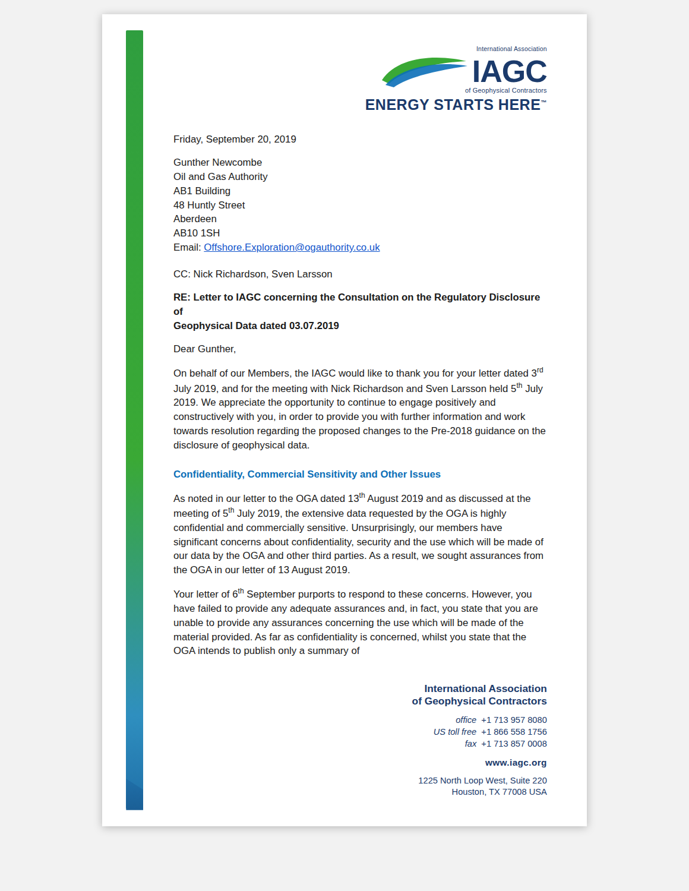International Association
IAGC
of Geophysical Contractors
ENERGY STARTS HERE™
Friday, September 20, 2019
Gunther Newcombe
Oil and Gas Authority
AB1 Building
48 Huntly Street
Aberdeen
AB10 1SH
Email: Offshore.Exploration@ogauthority.co.uk
CC: Nick Richardson, Sven Larsson
RE: Letter to IAGC concerning the Consultation on the Regulatory Disclosure of Geophysical Data dated 03.07.2019
Dear Gunther,
On behalf of our Members, the IAGC would like to thank you for your letter dated 3rd July 2019, and for the meeting with Nick Richardson and Sven Larsson held 5th July 2019. We appreciate the opportunity to continue to engage positively and constructively with you, in order to provide you with further information and work towards resolution regarding the proposed changes to the Pre-2018 guidance on the disclosure of geophysical data.
Confidentiality, Commercial Sensitivity and Other Issues
As noted in our letter to the OGA dated 13th August 2019 and as discussed at the meeting of 5th July 2019, the extensive data requested by the OGA is highly confidential and commercially sensitive. Unsurprisingly, our members have significant concerns about confidentiality, security and the use which will be made of our data by the OGA and other third parties. As a result, we sought assurances from the OGA in our letter of 13 August 2019.
Your letter of 6th September purports to respond to these concerns. However, you have failed to provide any adequate assurances and, in fact, you state that you are unable to provide any assurances concerning the use which will be made of the material provided. As far as confidentiality is concerned, whilst you state that the OGA intends to publish only a summary of
International Association
of Geophysical Contractors
office +1 713 957 8080
US toll free +1 866 558 1756
fax +1 713 857 0008
www.iagc.org
1225 North Loop West, Suite 220
Houston, TX 77008 USA